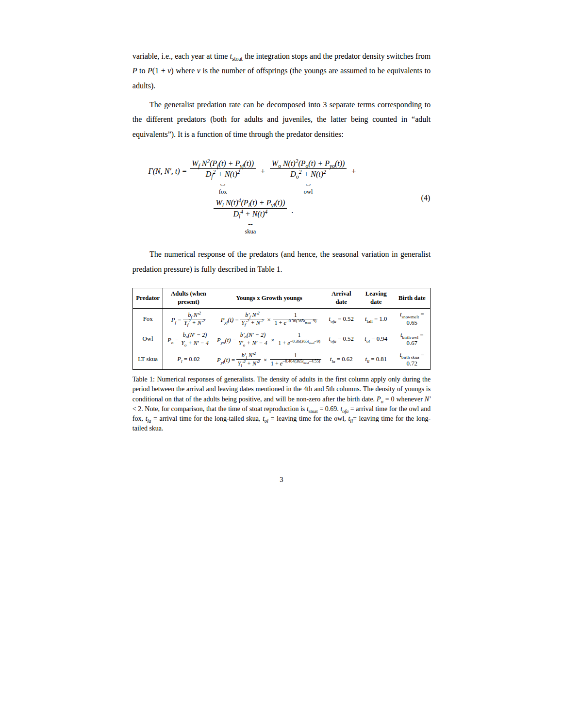variable, i.e., each year at time tstoat the integration stops and the predator density switches from P to P(1 + v) where v is the number of offsprings (the youngs are assumed to be equivalents to adults).
The generalist predation rate can be decomposed into 3 separate terms corresponding to the different predators (both for adults and juveniles, the latter being counted in “adult equivalents”). It is a function of time through the predator densities:
| Γ(N, N′, t) = W f N 2 (P f (t) + P yf (t)) D f 2 + N(t) 2 ⏟ fox + W o N(t) 2 (P o (t) + P yo (t)) D o 2 + N(t) 2 ⏟ owl + W l N(t) 4 (P l (t) + P yl (t)) D l 4 + N(t) 4 ⏟ skua . | (4) |
The numerical response of the predators (and hence, the seasonal variation in generalist predation pressure) is fully described in Table 1.
| Predator | Adults (when present) | Youngs x Growth youngs | Arrival date | Leaving date | Birth date |
| --- | --- | --- | --- | --- | --- |
| Fox | P f = b f N′ 2 Y f 2 + N′ 2 | P yf (t) = b′ f N′ 2 Y f ′ 2 + N′ 2 × 1 1 + e −0.36(365 t mod −9) | t ofa = 0.52 | t fall = 1.0 | t snowmelt = 0.65 |
| Owl | P o = b o (N′ − 2) Y o + N′ − 4 | P yo (t) = b′ o (N′ − 2) Y′ o + N′ − 4 × 1 1 + e −0.36(365 t mod −9) | t ofa = 0.52 | t ol = 0.94 | t birth owl = 0.67 |
| LT skua | P l = 0.02 | P yl (t) = b′ l N′ 2 Y l ′ 2 + N′ 2 × 1 1 + e −0.464(365 t mod −4.55) | t la = 0.62 | t ll = 0.81 | t birth skua = 0.72 |
Table 1: Numerical responses of generalists. The density of adults in the first column apply only during the period between the arrival and leaving dates mentioned in the 4th and 5th columns. The density of youngs is conditional on that of the adults being positive, and will be non-zero after the birth date. Po = 0 whenever N′ < 2. Note, for comparison, that the time of stoat reproduction is tstoat = 0.69. tofa = arrival time for the owl and fox, tla = arrival time for the long-tailed skua, tol = leaving time for the owl, tll= leaving time for the long-tailed skua.
3